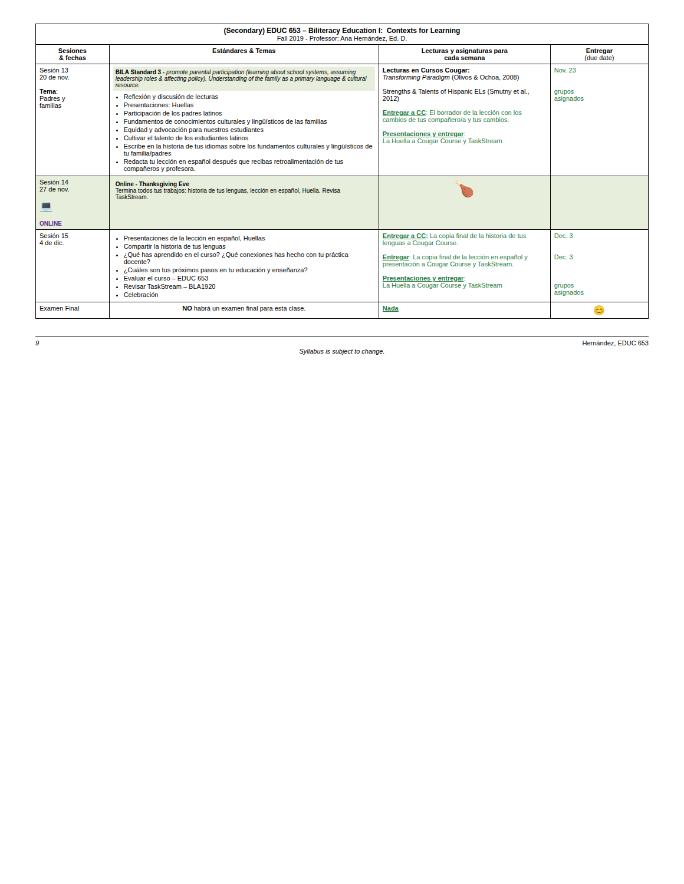| (Secondary) EDUC 653 – Biliteracy Education I: Contexts for Learning Fall 2019 - Professor: Ana Hernández, Ed. D. |
| Sesiones & fechas | Estándares & Temas | Lecturas y asignaturas para cada semana | Entregar (due date) |
| Sesión 13 20 de nov. Tema : Padres y familias | BILA Standard 3 - promote parental participation (learning about school systems, assuming leadership roles & affecting policy). Understanding of the family as a primary language & cultural resource. Reflexión y discusión de lecturas Presentaciones: Huellas Participación de los padres latinos Fundamentos de conocimientos culturales y lingüísticos de las familias Equidad y advocación para nuestros estudiantes Cultivar el talento de los estudiantes latinos Escribe en la historia de tus idiomas sobre los fundamentos culturales y lingüísticos de tu familia/padres Redacta tu lección en español después que recibas retroalimentación de tus compañeros y profesora. | Lecturas en Cursos Cougar: Transforming Paradigm (Olivos & Ochoa, 2008) Strengths & Talents of Hispanic ELs (Smutny et al., 2012) Entregar a CC : El borrador de la lección con los cambios de tus compañero/a y tus cambios. Presentaciones y entregar : La Huella a Cougar Course y TaskStream | Nov. 23 grupos asignados |
| Sesión 14 27 de nov. 💻 ONLINE | Online - Thanksgiving Eve Termina todos tus trabajos: historia de tus lenguas, lección en español, Huella. Revisa TaskStream. | 🍗 | |
| Sesión 15 4 de dic. | Presentaciones de la lección en español, Huellas Compartir la historia de tus lenguas ¿Qué has aprendido en el curso? ¿Qué conexiones has hecho con tu práctica docente? ¿Cuáles son tus próximos pasos en tu educación y enseñanza? Evaluar el curso – EDUC 653 Revisar TaskStream – BLA1920 Celebración | Entregar a CC : La copia final de la historia de tus lenguas a Cougar Course. Entregar : La copia final de la lección en español y presentación a Cougar Course y TaskStream. Presentaciones y entregar : La Huella a Cougar Course y TaskStream | Dec. 3 Dec. 3 grupos asignados |
| Examen Final | NO habrá un examen final para esta clase. | Nada | 😊 |
9 Hernández, EDUC 653
Syllabus is subject to change.